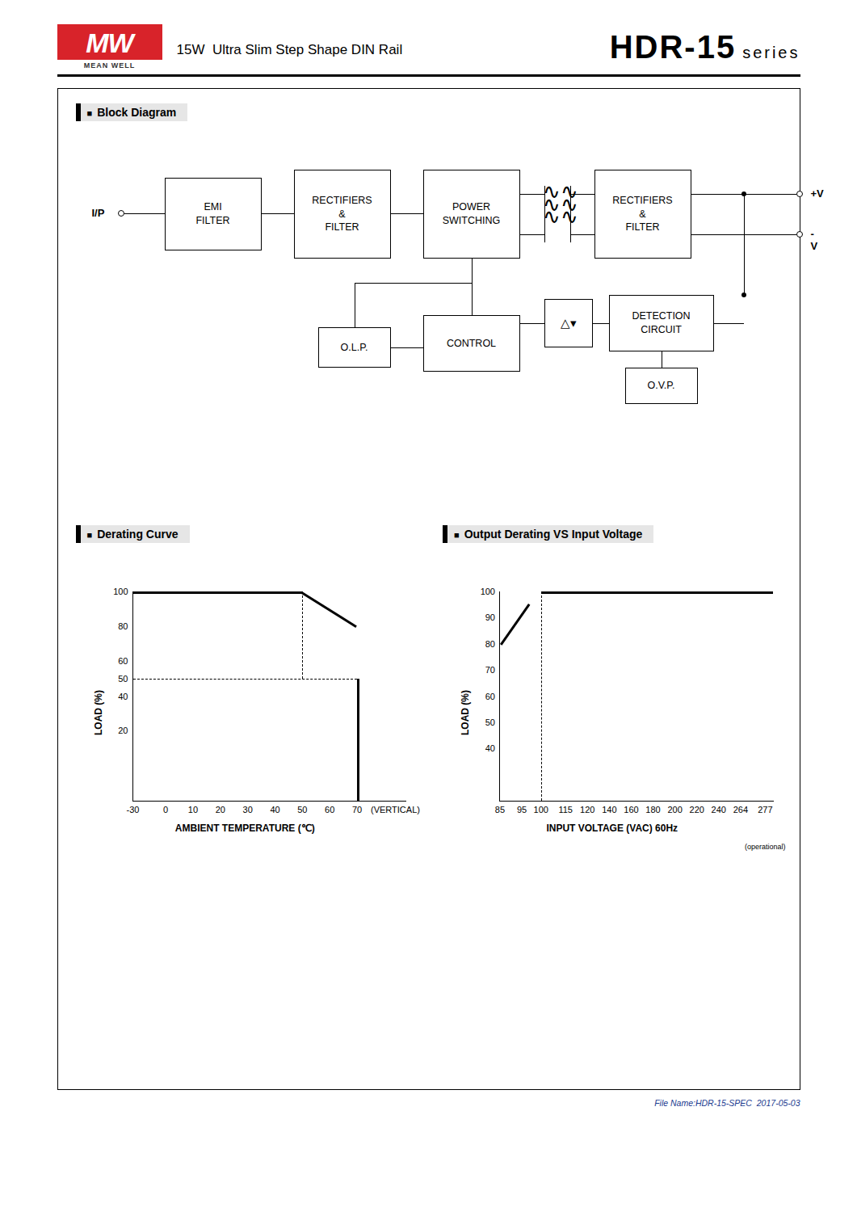MW
MEAN WELL
15W Ultra Slim Step Shape DIN Rail
HDR-15 series
Block Diagram
I/P
EMI
FILTER
RECTIFIERS
&
FILTER
POWER
SWITCHING
∿
∿
∿
∿
∿
∿
RECTIFIERS
&
FILTER
+V
-V
CONTROL
O.L.P.
△▾
DETECTION
CIRCUIT
O.V.P.
Derating Curve
LOAD (%)
100
80
60
50
40
20
-30
0
10
20
30
40
50
60
70
(VERTICAL)
AMBIENT TEMPERATURE (℃)
Output Derating VS Input Voltage
LOAD (%)
100
90
80
70
60
50
40
85
95
100
115
120
140
160
180
200
220
240
264
277
(operational)
INPUT VOLTAGE (VAC) 60Hz
File Name:HDR-15-SPEC 2017-05-03